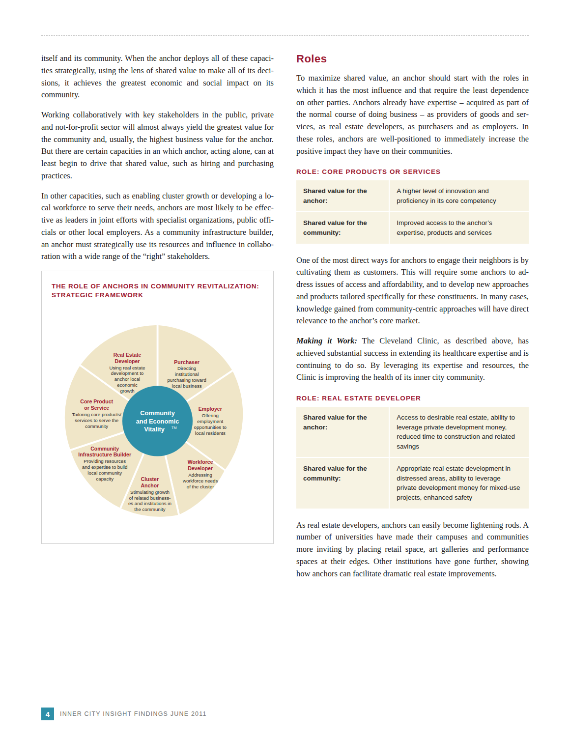itself and its community. When the anchor deploys all of these capacities strategically, using the lens of shared value to make all of its decisions, it achieves the greatest economic and social impact on its community.
Working collaboratively with key stakeholders in the public, private and not-for-profit sector will almost always yield the greatest value for the community and, usually, the highest business value for the anchor. But there are certain capacities in an which anchor, acting alone, can at least begin to drive that shared value, such as hiring and purchasing practices.
In other capacities, such as enabling cluster growth or developing a local workforce to serve their needs, anchors are most likely to be effective as leaders in joint efforts with specialist organizations, public officials or other local employers. As a community infrastructure builder, an anchor must strategically use its resources and influence in collaboration with a wide range of the “right” stakeholders.
The Role of Anchors in Community Revitalization:
Strategic Framework
Community and Economic Vitality TM Purchaser Directing institutional purchasing toward local business Employer Offering employment opportunities to local residents Workforce Developer Addressing workforce needs of the cluster Cluster Anchor Stimulating growth of related business- es and institutions in the community Community Infrastructure Builder Providing resources and expertise to build local community capacity Core Product or Service Tailoring core products/ services to serve the community Real Estate Developer Using real estate development to anchor local economic growth
Roles
To maximize shared value, an anchor should start with the roles in which it has the most influence and that require the least dependence on other parties. Anchors already have expertise – acquired as part of the normal course of doing business – as providers of goods and services, as real estate developers, as purchasers and as employers. In these roles, anchors are well-positioned to immediately increase the positive impact they have on their communities.
Role: Core Products or Services
| Shared value for the anchor: | A higher level of innovation and proficiency in its core competency |
| Shared value for the community: | Improved access to the anchor’s expertise, products and services |
One of the most direct ways for anchors to engage their neighbors is by cultivating them as customers. This will require some anchors to address issues of access and affordability, and to develop new approaches and products tailored specifically for these constituents. In many cases, knowledge gained from community-centric approaches will have direct relevance to the anchor’s core market.
Making it Work: The Cleveland Clinic, as described above, has achieved substantial success in extending its healthcare expertise and is continuing to do so. By leveraging its expertise and resources, the Clinic is improving the health of its inner city community.
Role: Real Estate Developer
| Shared value for the anchor: | Access to desirable real estate, ability to leverage private development money, reduced time to construction and related savings |
| Shared value for the community: | Appropriate real estate development in distressed areas, ability to leverage private development money for mixed-use projects, enhanced safety |
As real estate developers, anchors can easily become lightening rods. A number of universities have made their campuses and communities more inviting by placing retail space, art galleries and performance spaces at their edges. Other institutions have gone further, showing how anchors can facilitate dramatic real estate improvements.
4
Inner City Insight Findings June 2011